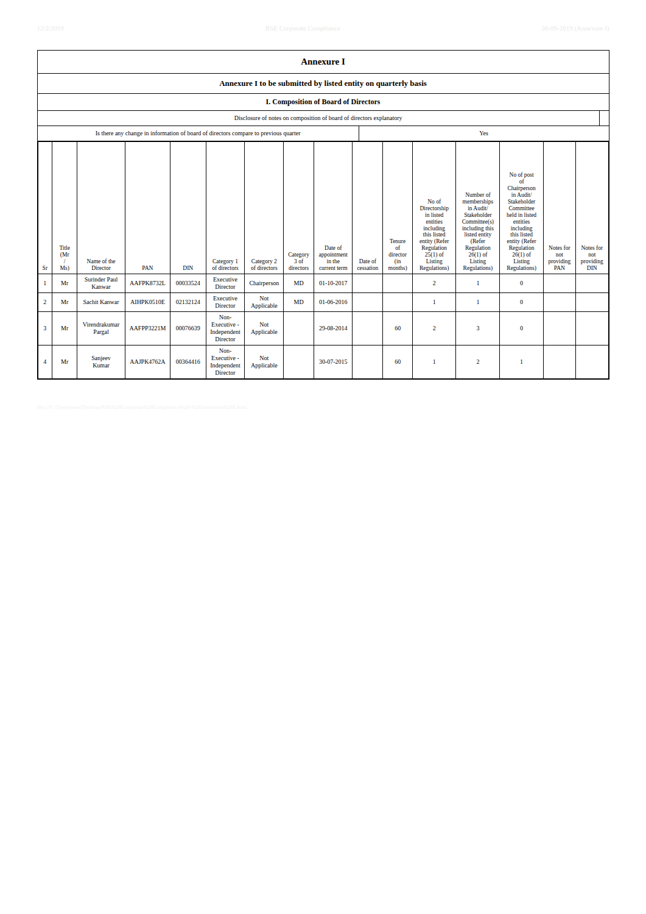12/2/2019 BSE Corporate Compliance 30-09-2019 (Annexure I)
| Annexure I |
| Annexure I to be submitted by listed entity on quarterly basis |
| I. Composition of Board of Directors |
| / Disclosure of notes on composition of board of directors explanatory / / |
| / Is there any change in information of board of directors compare to previous quarter / Yes / |
| / Sr / Title (Mr / Ms) / Name of the Director / PAN / DIN / Category 1 of directors / Category 2 of directors / Category 3 of directors / Date of appointment in the current term / Date of cessation / Tenure of director (in months) / No of Directorship in listed entities including this listed entity (Refer Regulation 25(1) of Listing Regulations) / Number of memberships in Audit/ Stakeholder Committee(s) including this listed entity (Refer Regulation 26(1) of Listing Regulations) / No of post of Chairperson in Audit/ Stakeholder Committee held in listed entities including this listed entity (Refer Regulation 26(1) of Listing Regulations) / Notes for not providing PAN / Notes for not providing DIN / / --- / --- / --- / --- / --- / --- / --- / --- / --- / --- / --- / --- / --- / --- / --- / --- / / 1 / Mr / Surinder Paul Kanwar / AAFPK8732L / 00033524 / Executive Director / Chairperson / MD / 01-10-2017 / / / 2 / 1 / 0 / / / / 2 / Mr / Sachit Kanwar / AIHPK0510E / 02132124 / Executive Director / Not Applicable / MD / 01-06-2016 / / / 1 / 1 / 0 / / / / 3 / Mr / Virendrakumar Pargal / AAFPP3221M / 00076639 / Non- Executive - Independent Director / Not Applicable / / 29-08-2014 / / 60 / 2 / 3 / 0 / / / / 4 / Mr / Sanjeev Kumar / AAJPK4762A / 00364416 / Non- Executive - Independent Director / Not Applicable / / 30-07-2015 / / 60 / 1 / 2 / 1 / / / |
file:///C:/Users/user/Desktop/BSE%20Corporate%20Compliance%20-%20Annexure%20I.html